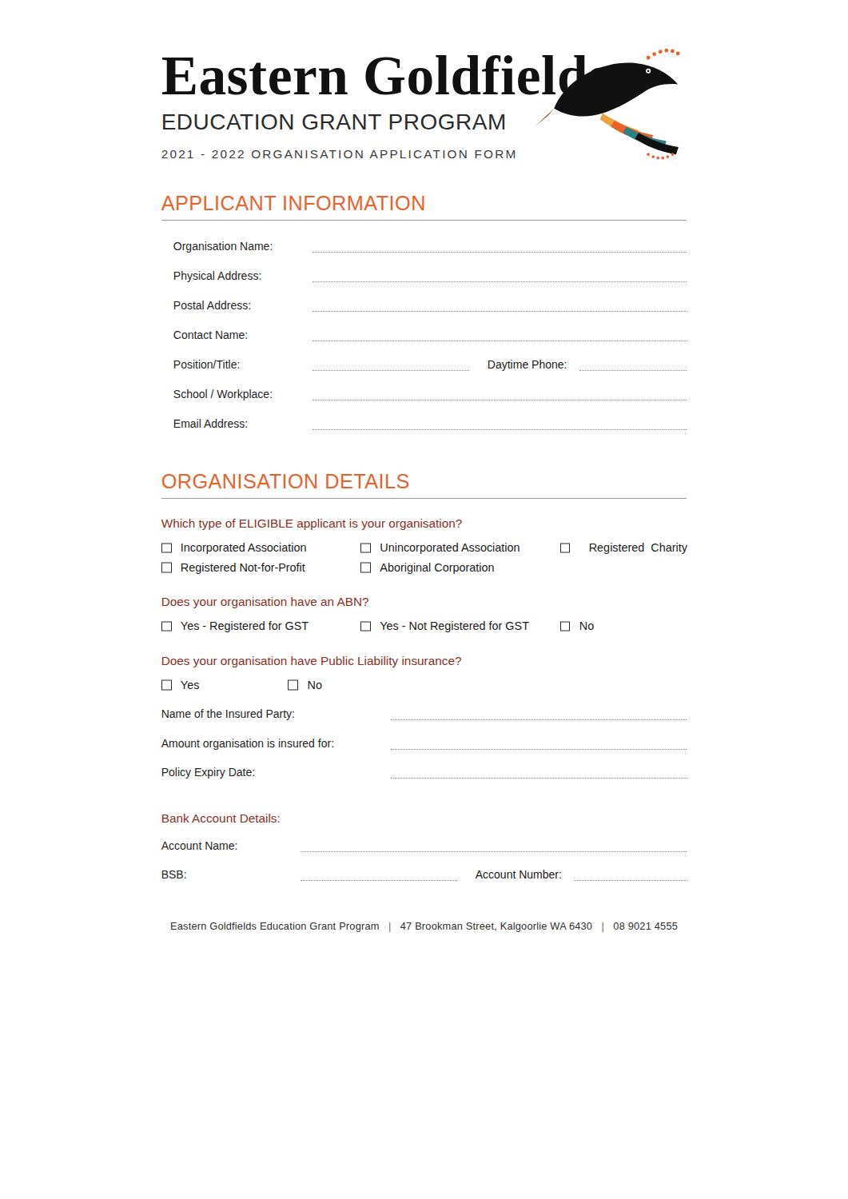Eastern Goldfields
Education Grant Program
2021 - 2022 Organisation Application Form
Applicant Information
Organisation Name:
Physical Address:
Postal Address:
Contact Name:
Position/Title: Daytime Phone:
School / Workplace:
Email Address:
Organisation Details
Which type of ELIGIBLE applicant is your organisation?
Incorporated Association Unincorporated Association Registered Charity Registered Not-for-Profit Aboriginal Corporation
Does your organisation have an ABN?
Yes - Registered for GST Yes - Not Registered for GST No
Does your organisation have Public Liability insurance?
Yes No
Name of the Insured Party:
Amount organisation is insured for:
Policy Expiry Date:
Bank Account Details:
Account Name:
BSB: Account Number:
Eastern Goldfields Education Grant Program | 47 Brookman Street, Kalgoorlie WA 6430 | 08 9021 4555